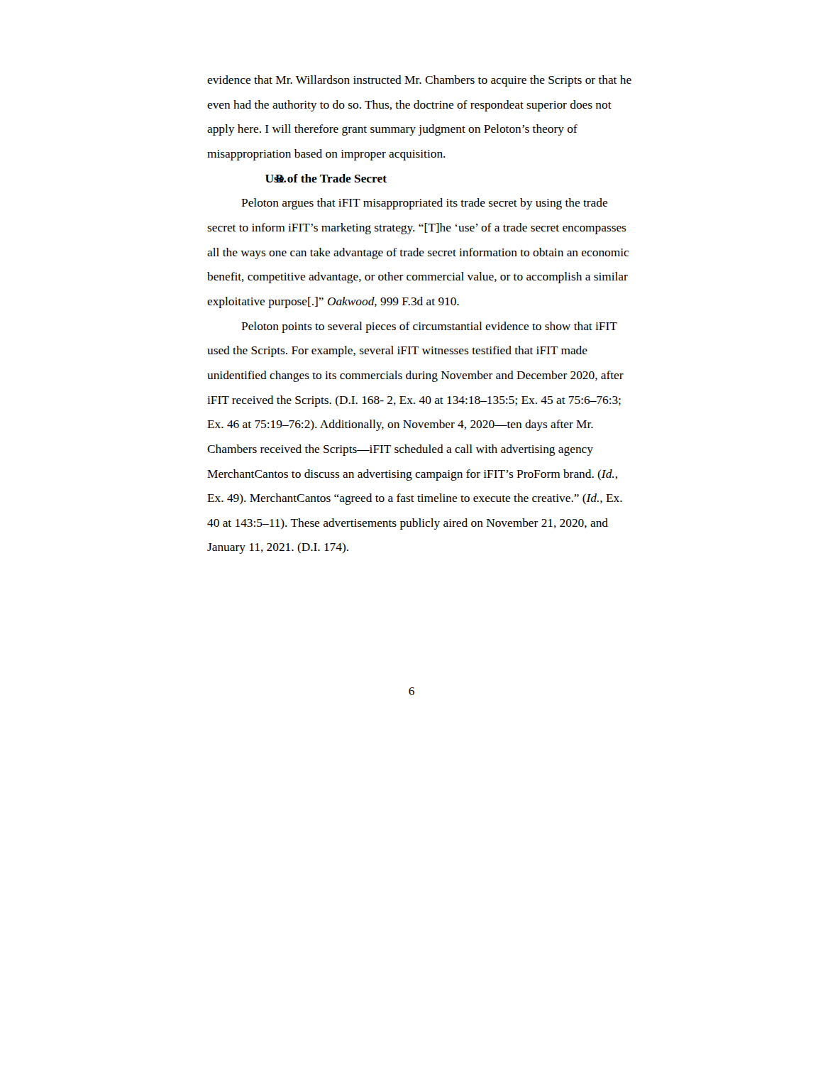evidence that Mr. Willardson instructed Mr. Chambers to acquire the Scripts or that he even had the authority to do so. Thus, the doctrine of respondeat superior does not apply here. I will therefore grant summary judgment on Peloton’s theory of misappropriation based on improper acquisition.
B. Use of the Trade Secret
Peloton argues that iFIT misappropriated its trade secret by using the trade secret to inform iFIT’s marketing strategy. “[T]he ‘use’ of a trade secret encompasses all the ways one can take advantage of trade secret information to obtain an economic benefit, competitive advantage, or other commercial value, or to accomplish a similar exploitative purpose[.]” Oakwood, 999 F.3d at 910.
Peloton points to several pieces of circumstantial evidence to show that iFIT used the Scripts. For example, several iFIT witnesses testified that iFIT made unidentified changes to its commercials during November and December 2020, after iFIT received the Scripts. (D.I. 168- 2, Ex. 40 at 134:18–135:5; Ex. 45 at 75:6–76:3; Ex. 46 at 75:19–76:2). Additionally, on November 4, 2020—ten days after Mr. Chambers received the Scripts—iFIT scheduled a call with advertising agency MerchantCantos to discuss an advertising campaign for iFIT’s ProForm brand. (Id., Ex. 49). MerchantCantos “agreed to a fast timeline to execute the creative.” (Id., Ex. 40 at 143:5–11). These advertisements publicly aired on November 21, 2020, and January 11, 2021. (D.I. 174).
6